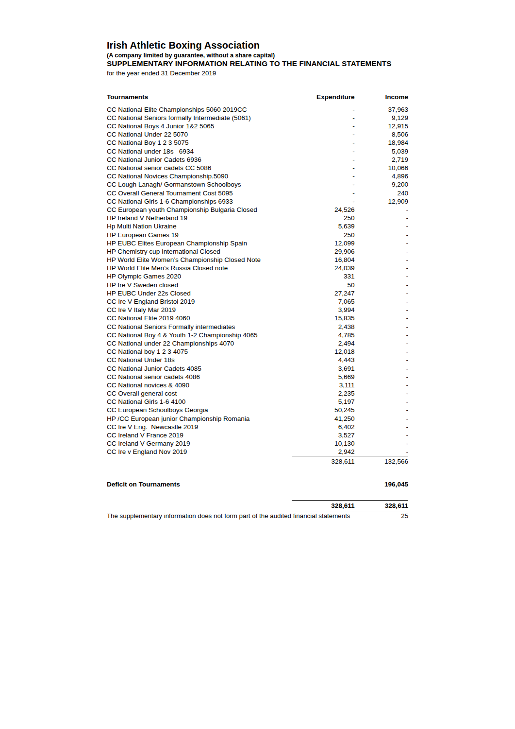Irish Athletic Boxing Association
(A company limited by guarantee, without a share capital)
SUPPLEMENTARY INFORMATION RELATING TO THE FINANCIAL STATEMENTS
for the year ended 31 December 2019
| Tournaments | Expenditure | Income |
| --- | --- | --- |
| CC National Elite Championships 5060 2019CC | - | 37,963 |
| CC National Seniors formally Intermediate (5061) | - | 9,129 |
| CC National Boys 4 Junior 1&2 5065 | - | 12,915 |
| CC National Under 22 5070 | - | 8,506 |
| CC National Boy 1 2 3 5075 | - | 18,984 |
| CC National under 18s 6934 | - | 5,039 |
| CC National Junior Cadets 6936 | - | 2,719 |
| CC National senior cadets CC 5086 | - | 10,066 |
| CC National Novices Championship.5090 | - | 4,896 |
| CC Lough Lanagh/ Gormanstown Schoolboys | - | 9,200 |
| CC Overall General Tournament Cost 5095 | - | 240 |
| CC National Girls 1-6 Championships 6933 | - | 12,909 |
| CC European youth Championship Bulgaria Closed | 24,526 | - |
| HP Ireland V Netherland 19 | 250 | - |
| Hp Multi Nation Ukraine | 5,639 | - |
| HP European Games 19 | 250 | - |
| HP EUBC Elites European Championship Spain | 12,099 | - |
| HP Chemistry cup International Closed | 29,906 | - |
| HP World Elite Women’s Championship Closed Note | 16,804 | - |
| HP World Elite Men’s Russia Closed note | 24,039 | - |
| HP Olympic Games 2020 | 331 | - |
| HP Ire V Sweden closed | 50 | - |
| HP EUBC Under 22s Closed | 27,247 | - |
| CC Ire V England Bristol 2019 | 7,065 | - |
| CC Ire V Italy Mar 2019 | 3,994 | - |
| CC National Elite 2019 4060 | 15,835 | - |
| CC National Seniors Formally intermediates | 2,438 | - |
| CC National Boy 4 & Youth 1-2 Championship 4065 | 4,785 | - |
| CC National under 22 Championships 4070 | 2,494 | - |
| CC National boy 1 2 3 4075 | 12,018 | - |
| CC National Under 18s | 4,443 | - |
| CC National Junior Cadets 4085 | 3,691 | - |
| CC National senior cadets 4086 | 5,669 | - |
| CC National novices & 4090 | 3,111 | - |
| CC Overall general cost | 2,235 | - |
| CC National Girls 1-6 4100 | 5,197 | - |
| CC European Schoolboys Georgia | 50,245 | - |
| HP /CC European junior Championship Romania | 41,250 | - |
| CC Ire V Eng. Newcastle 2019 | 6,402 | - |
| CC Ireland V France 2019 | 3,527 | - |
| CC Ireland V Germany 2019 | 10,130 | - |
| CC Ire v England Nov 2019 | 2,942 | - |
| | 328,611 | 132,566 |
| Deficit on Tournaments | | 196,045 |
| | 328,611 | 328,611 |
The supplementary information does not form part of the audited financial statements 25